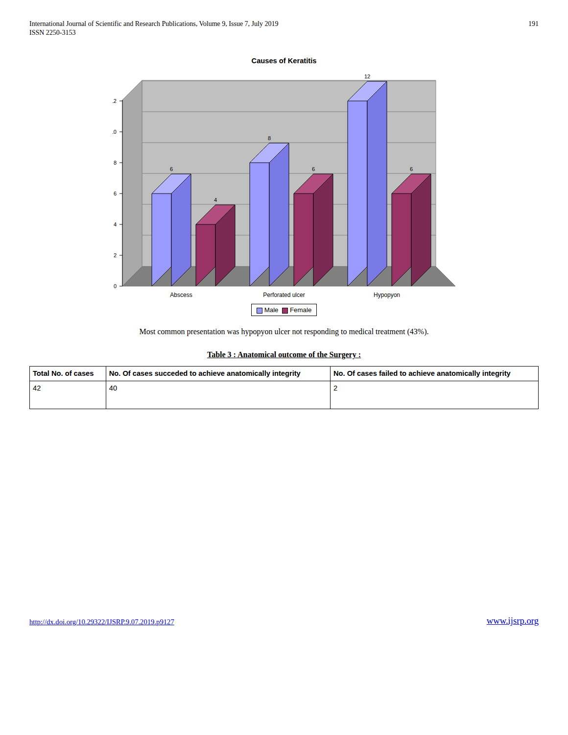International Journal of Scientific and Research Publications, Volume 9, Issue 7, July 2019
ISSN 2250-3153
191
Causes of Keratitis
0 2 4 6 8 10 12 6 4 8 6 12 6 Abscess Perforated ulcer Hypopyon
Male Female
Most common presentation was hypopyon ulcer not responding to medical treatment (43%).
Table 3 : Anatomical outcome of the Surgery :
| Total No. of cases | No. Of cases succeded to achieve anatomically integrity | No. Of cases failed to achieve anatomically integrity |
| --- | --- | --- |
| 42 | 40 | 2 |
http://dx.doi.org/10.29322/IJSRP.9.07.2019.p9127
www.ijsrp.org